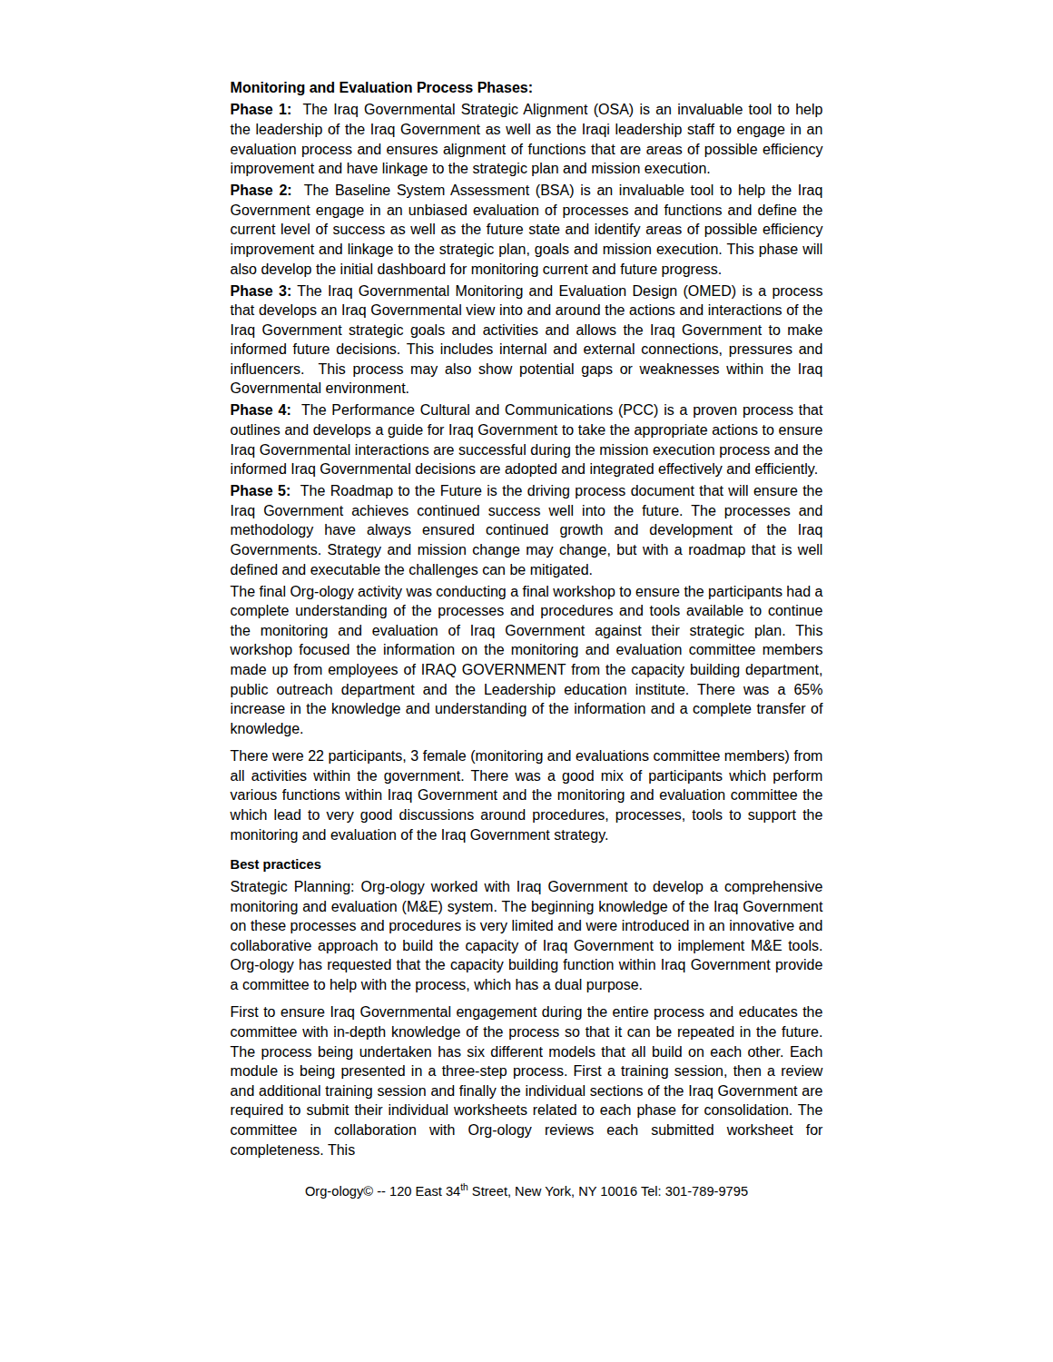Monitoring and Evaluation Process Phases:
Phase 1: The Iraq Governmental Strategic Alignment (OSA) is an invaluable tool to help the leadership of the Iraq Government as well as the Iraqi leadership staff to engage in an evaluation process and ensures alignment of functions that are areas of possible efficiency improvement and have linkage to the strategic plan and mission execution.
Phase 2: The Baseline System Assessment (BSA) is an invaluable tool to help the Iraq Government engage in an unbiased evaluation of processes and functions and define the current level of success as well as the future state and identify areas of possible efficiency improvement and linkage to the strategic plan, goals and mission execution. This phase will also develop the initial dashboard for monitoring current and future progress.
Phase 3: The Iraq Governmental Monitoring and Evaluation Design (OMED) is a process that develops an Iraq Governmental view into and around the actions and interactions of the Iraq Government strategic goals and activities and allows the Iraq Government to make informed future decisions. This includes internal and external connections, pressures and influencers. This process may also show potential gaps or weaknesses within the Iraq Governmental environment.
Phase 4: The Performance Cultural and Communications (PCC) is a proven process that outlines and develops a guide for Iraq Government to take the appropriate actions to ensure Iraq Governmental interactions are successful during the mission execution process and the informed Iraq Governmental decisions are adopted and integrated effectively and efficiently.
Phase 5: The Roadmap to the Future is the driving process document that will ensure the Iraq Government achieves continued success well into the future. The processes and methodology have always ensured continued growth and development of the Iraq Governments. Strategy and mission change may change, but with a roadmap that is well defined and executable the challenges can be mitigated.
The final Org-ology activity was conducting a final workshop to ensure the participants had a complete understanding of the processes and procedures and tools available to continue the monitoring and evaluation of Iraq Government against their strategic plan. This workshop focused the information on the monitoring and evaluation committee members made up from employees of IRAQ GOVERNMENT from the capacity building department, public outreach department and the Leadership education institute. There was a 65% increase in the knowledge and understanding of the information and a complete transfer of knowledge.
There were 22 participants, 3 female (monitoring and evaluations committee members) from all activities within the government. There was a good mix of participants which perform various functions within Iraq Government and the monitoring and evaluation committee the which lead to very good discussions around procedures, processes, tools to support the monitoring and evaluation of the Iraq Government strategy.
Best practices
Strategic Planning: Org-ology worked with Iraq Government to develop a comprehensive monitoring and evaluation (M&E) system. The beginning knowledge of the Iraq Government on these processes and procedures is very limited and were introduced in an innovative and collaborative approach to build the capacity of Iraq Government to implement M&E tools. Org-ology has requested that the capacity building function within Iraq Government provide a committee to help with the process, which has a dual purpose.
First to ensure Iraq Governmental engagement during the entire process and educates the committee with in-depth knowledge of the process so that it can be repeated in the future. The process being undertaken has six different models that all build on each other. Each module is being presented in a three-step process. First a training session, then a review and additional training session and finally the individual sections of the Iraq Government are required to submit their individual worksheets related to each phase for consolidation. The committee in collaboration with Org-ology reviews each submitted worksheet for completeness. This
Org-ology© -- 120 East 34th Street, New York, NY 10016 Tel: 301-789-9795